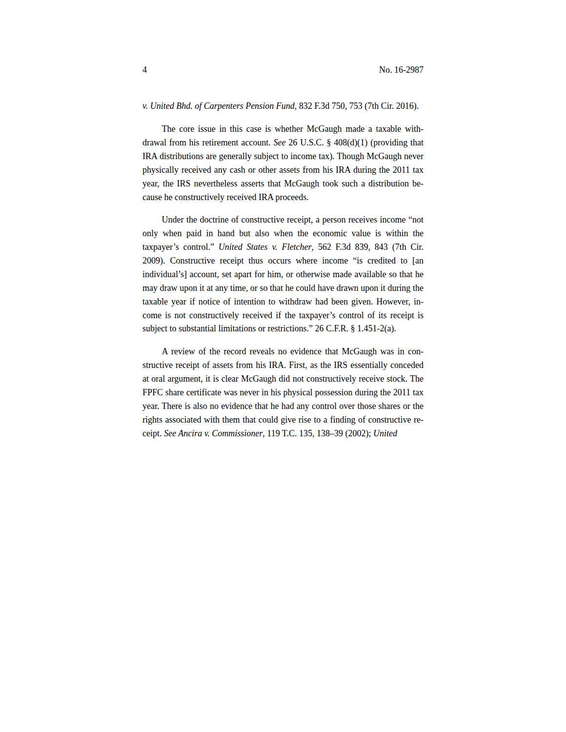4 No. 16-2987
v. United Bhd. of Carpenters Pension Fund, 832 F.3d 750, 753 (7th Cir. 2016).
The core issue in this case is whether McGaugh made a taxable withdrawal from his retirement account. See 26 U.S.C. § 408(d)(1) (providing that IRA distributions are generally subject to income tax). Though McGaugh never physically received any cash or other assets from his IRA during the 2011 tax year, the IRS nevertheless asserts that McGaugh took such a distribution because he constructively received IRA proceeds.
Under the doctrine of constructive receipt, a person receives income “not only when paid in hand but also when the economic value is within the taxpayer’s control.” United States v. Fletcher, 562 F.3d 839, 843 (7th Cir. 2009). Constructive receipt thus occurs where income “is credited to [an individual’s] account, set apart for him, or otherwise made available so that he may draw upon it at any time, or so that he could have drawn upon it during the taxable year if notice of intention to withdraw had been given. However, income is not constructively received if the taxpayer’s control of its receipt is subject to substantial limitations or restrictions.” 26 C.F.R. § 1.451-2(a).
A review of the record reveals no evidence that McGaugh was in constructive receipt of assets from his IRA. First, as the IRS essentially conceded at oral argument, it is clear McGaugh did not constructively receive stock. The FPFC share certificate was never in his physical possession during the 2011 tax year. There is also no evidence that he had any control over those shares or the rights associated with them that could give rise to a finding of constructive receipt. See Ancira v. Commissioner, 119 T.C. 135, 138–39 (2002); United